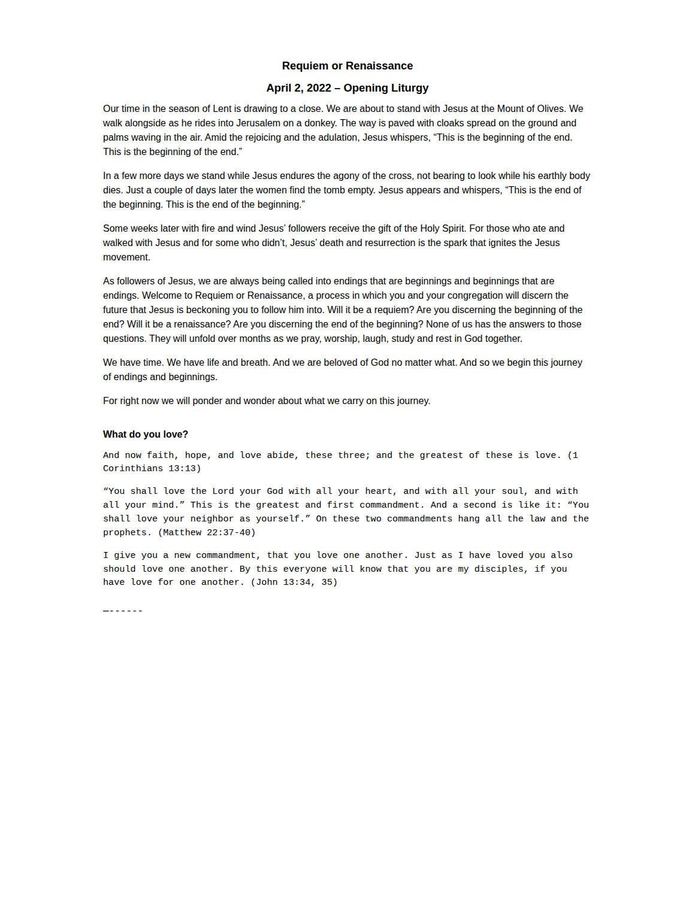Requiem or Renaissance
April 2, 2022 – Opening Liturgy
Our time in the season of Lent is drawing to a close. We are about to stand with Jesus at the Mount of Olives. We walk alongside as he rides into Jerusalem on a donkey. The way is paved with cloaks spread on the ground and palms waving in the air. Amid the rejoicing and the adulation, Jesus whispers, “This is the beginning of the end. This is the beginning of the end.”
In a few more days we stand while Jesus endures the agony of the cross, not bearing to look while his earthly body dies. Just a couple of days later the women find the tomb empty. Jesus appears and whispers, “This is the end of the beginning. This is the end of the beginning.”
Some weeks later with fire and wind Jesus’ followers receive the gift of the Holy Spirit. For those who ate and walked with Jesus and for some who didn’t, Jesus’ death and resurrection is the spark that ignites the Jesus movement.
As followers of Jesus, we are always being called into endings that are beginnings and beginnings that are endings. Welcome to Requiem or Renaissance, a process in which you and your congregation will discern the future that Jesus is beckoning you to follow him into. Will it be a requiem? Are you discerning the beginning of the end? Will it be a renaissance? Are you discerning the end of the beginning? None of us has the answers to those questions. They will unfold over months as we pray, worship, laugh, study and rest in God together.
We have time. We have life and breath. And we are beloved of God no matter what. And so we begin this journey of endings and beginnings.
For right now we will ponder and wonder about what we carry on this journey.
What do you love?
And now faith, hope, and love abide, these three; and the greatest of these is love. (1 Corinthians 13:13)
“You shall love the Lord your God with all your heart, and with all your soul, and with all your mind.” This is the greatest and first commandment. And a second is like it: “You shall love your neighbor as yourself.” On these two commandments hang all the law and the prophets. (Matthew 22:37-40)
I give you a new commandment, that you love one another. Just as I have loved you also should love one another. By this everyone will know that you are my disciples, if you have love for one another. (John 13:34, 35)
—------